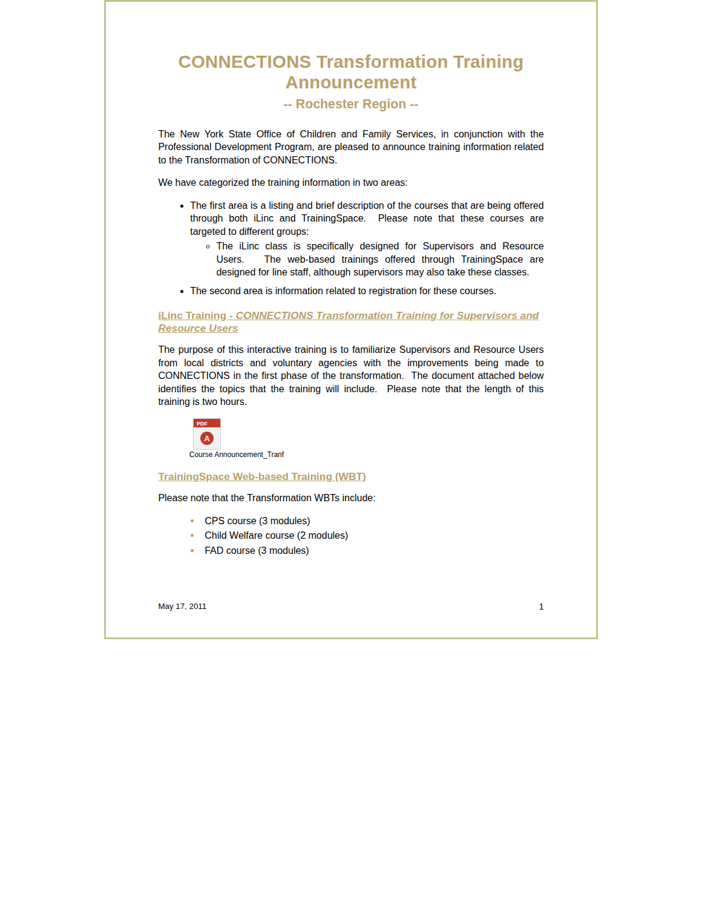CONNECTIONS Transformation Training Announcement
-- Rochester Region --
The New York State Office of Children and Family Services, in conjunction with the Professional Development Program, are pleased to announce training information related to the Transformation of CONNECTIONS.
We have categorized the training information in two areas:
The first area is a listing and brief description of the courses that are being offered through both iLinc and TrainingSpace. Please note that these courses are targeted to different groups:
The iLinc class is specifically designed for Supervisors and Resource Users. The web-based trainings offered through TrainingSpace are designed for line staff, although supervisors may also take these classes.
The second area is information related to registration for these courses.
iLinc Training - CONNECTIONS Transformation Training for Supervisors and Resource Users
The purpose of this interactive training is to familiarize Supervisors and Resource Users from local districts and voluntary agencies with the improvements being made to CONNECTIONS in the first phase of the transformation. The document attached below identifies the topics that the training will include. Please note that the length of this training is two hours.
PDF A
Course Announcement_Tranf
TrainingSpace Web-based Training (WBT)
Please note that the Transformation WBTs include:
CPS course (3 modules)
Child Welfare course (2 modules)
FAD course (3 modules)
May 17, 2011 1